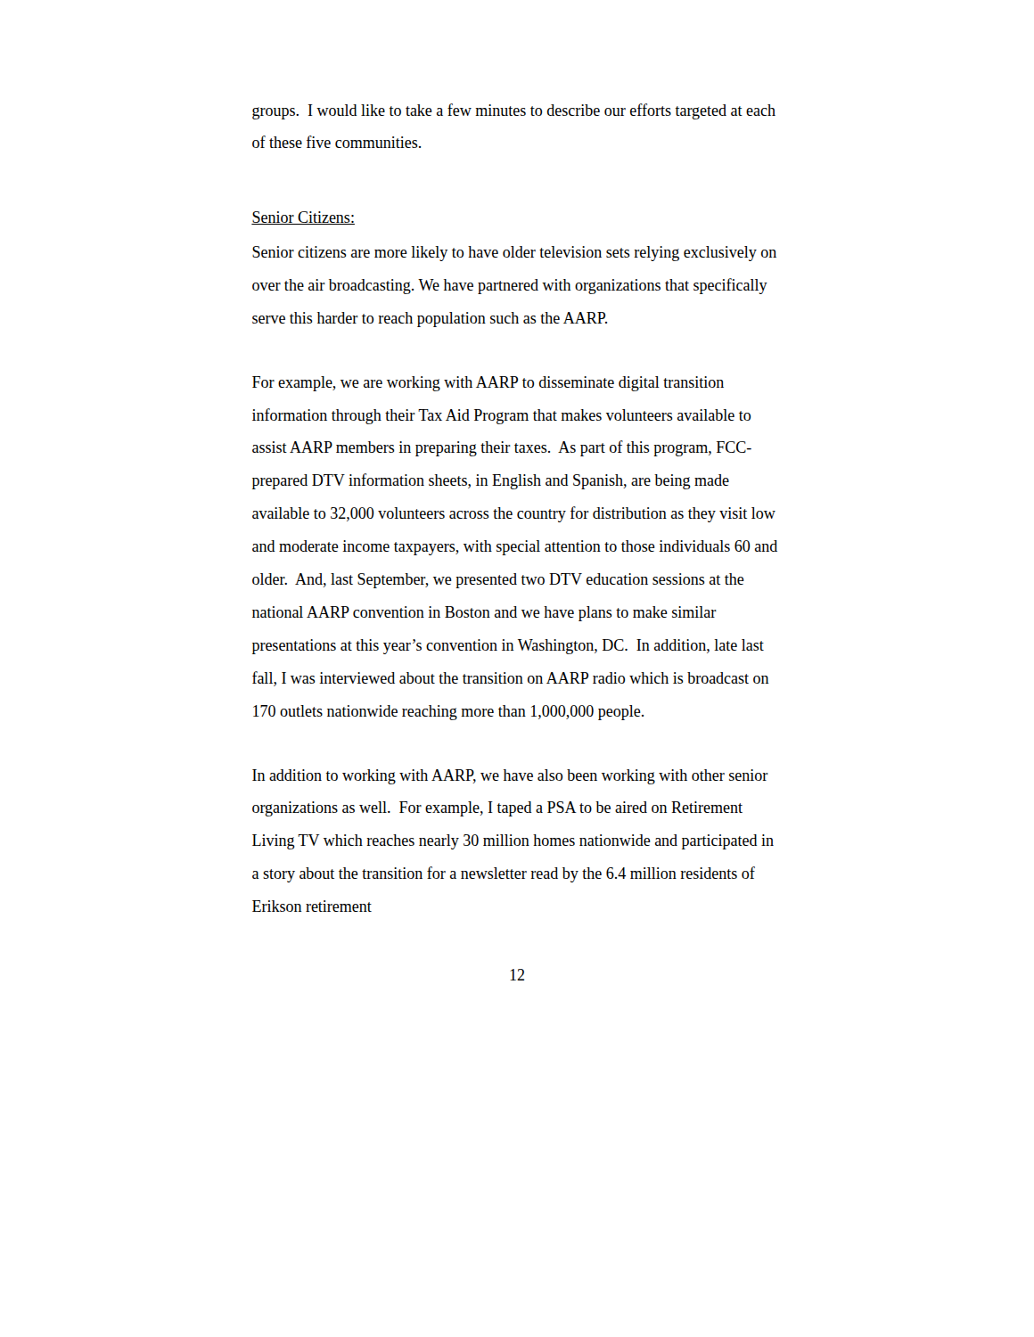groups. I would like to take a few minutes to describe our efforts targeted at each of these five communities.
Senior Citizens:
Senior citizens are more likely to have older television sets relying exclusively on over the air broadcasting. We have partnered with organizations that specifically serve this harder to reach population such as the AARP.
For example, we are working with AARP to disseminate digital transition information through their Tax Aid Program that makes volunteers available to assist AARP members in preparing their taxes. As part of this program, FCC-prepared DTV information sheets, in English and Spanish, are being made available to 32,000 volunteers across the country for distribution as they visit low and moderate income taxpayers, with special attention to those individuals 60 and older. And, last September, we presented two DTV education sessions at the national AARP convention in Boston and we have plans to make similar presentations at this year’s convention in Washington, DC. In addition, late last fall, I was interviewed about the transition on AARP radio which is broadcast on 170 outlets nationwide reaching more than 1,000,000 people.
In addition to working with AARP, we have also been working with other senior organizations as well. For example, I taped a PSA to be aired on Retirement Living TV which reaches nearly 30 million homes nationwide and participated in a story about the transition for a newsletter read by the 6.4 million residents of Erikson retirement
12